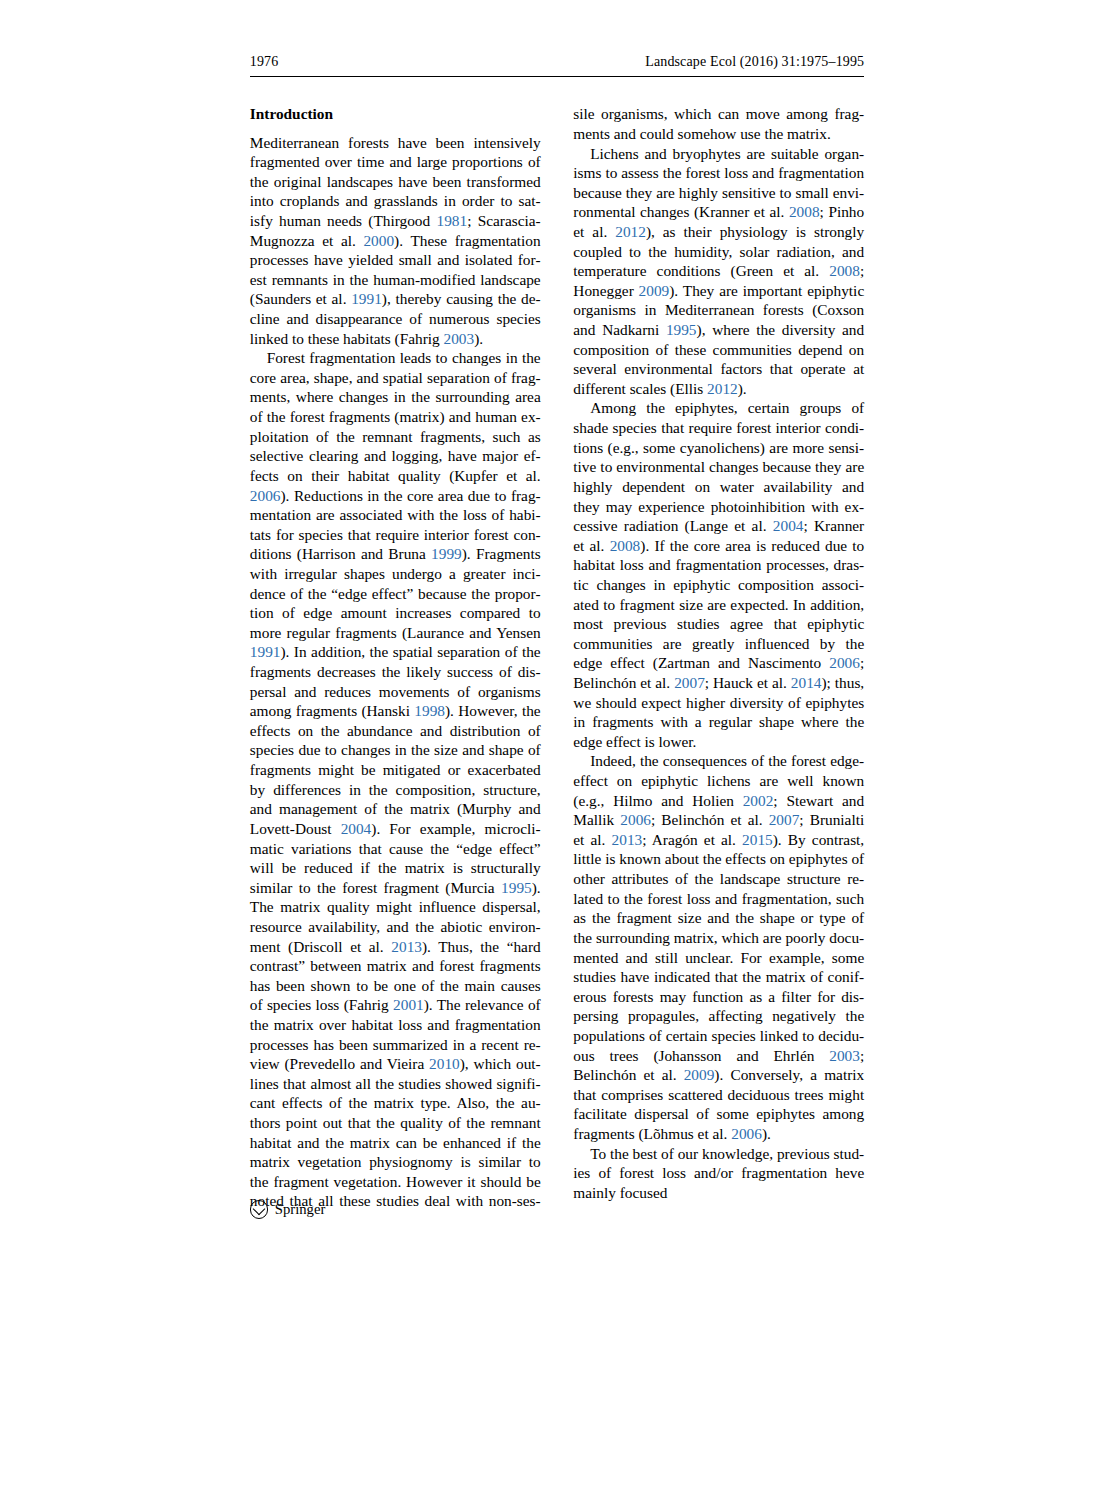1976 Landscape Ecol (2016) 31:1975–1995
Introduction
Mediterranean forests have been intensively fragmented over time and large proportions of the original landscapes have been transformed into croplands and grasslands in order to satisfy human needs (Thirgood 1981; Scarascia-Mugnozza et al. 2000). These fragmentation processes have yielded small and isolated forest remnants in the human-modified landscape (Saunders et al. 1991), thereby causing the decline and disappearance of numerous species linked to these habitats (Fahrig 2003).
Forest fragmentation leads to changes in the core area, shape, and spatial separation of fragments, where changes in the surrounding area of the forest fragments (matrix) and human exploitation of the remnant fragments, such as selective clearing and logging, have major effects on their habitat quality (Kupfer et al. 2006). Reductions in the core area due to fragmentation are associated with the loss of habitats for species that require interior forest conditions (Harrison and Bruna 1999). Fragments with irregular shapes undergo a greater incidence of the “edge effect” because the proportion of edge amount increases compared to more regular fragments (Laurance and Yensen 1991). In addition, the spatial separation of the fragments decreases the likely success of dispersal and reduces movements of organisms among fragments (Hanski 1998). However, the effects on the abundance and distribution of species due to changes in the size and shape of fragments might be mitigated or exacerbated by differences in the composition, structure, and management of the matrix (Murphy and Lovett-Doust 2004). For example, microclimatic variations that cause the “edge effect” will be reduced if the matrix is structurally similar to the forest fragment (Murcia 1995). The matrix quality might influence dispersal, resource availability, and the abiotic environment (Driscoll et al. 2013). Thus, the “hard contrast” between matrix and forest fragments has been shown to be one of the main causes of species loss (Fahrig 2001). The relevance of the matrix over habitat loss and fragmentation processes has been summarized in a recent review (Prevedello and Vieira 2010), which outlines that almost all the studies showed significant effects of the matrix type. Also, the authors point out that the quality of the remnant habitat and the matrix can be enhanced if the matrix vegetation physiognomy is similar to the fragment vegetation. However it should be noted that all these studies deal with non-sessile organisms, which can move among fragments and could somehow use the matrix.
Lichens and bryophytes are suitable organisms to assess the forest loss and fragmentation because they are highly sensitive to small environmental changes (Kranner et al. 2008; Pinho et al. 2012), as their physiology is strongly coupled to the humidity, solar radiation, and temperature conditions (Green et al. 2008; Honegger 2009). They are important epiphytic organisms in Mediterranean forests (Coxson and Nadkarni 1995), where the diversity and composition of these communities depend on several environmental factors that operate at different scales (Ellis 2012).
Among the epiphytes, certain groups of shade species that require forest interior conditions (e.g., some cyanolichens) are more sensitive to environmental changes because they are highly dependent on water availability and they may experience photoinhibition with excessive radiation (Lange et al. 2004; Kranner et al. 2008). If the core area is reduced due to habitat loss and fragmentation processes, drastic changes in epiphytic composition associated to fragment size are expected. In addition, most previous studies agree that epiphytic communities are greatly influenced by the edge effect (Zartman and Nascimento 2006; Belinchón et al. 2007; Hauck et al. 2014); thus, we should expect higher diversity of epiphytes in fragments with a regular shape where the edge effect is lower.
Indeed, the consequences of the forest edge-effect on epiphytic lichens are well known (e.g., Hilmo and Holien 2002; Stewart and Mallik 2006; Belinchón et al. 2007; Brunialti et al. 2013; Aragón et al. 2015). By contrast, little is known about the effects on epiphytes of other attributes of the landscape structure related to the forest loss and fragmentation, such as the fragment size and the shape or type of the surrounding matrix, which are poorly documented and still unclear. For example, some studies have indicated that the matrix of coniferous forests may function as a filter for dispersing propagules, affecting negatively the populations of certain species linked to deciduous trees (Johansson and Ehrlén 2003; Belinchón et al. 2009). Conversely, a matrix that comprises scattered deciduous trees might facilitate dispersal of some epiphytes among fragments (Lõhmus et al. 2006).
To the best of our knowledge, previous studies of forest loss and/or fragmentation heve mainly focused
Springer